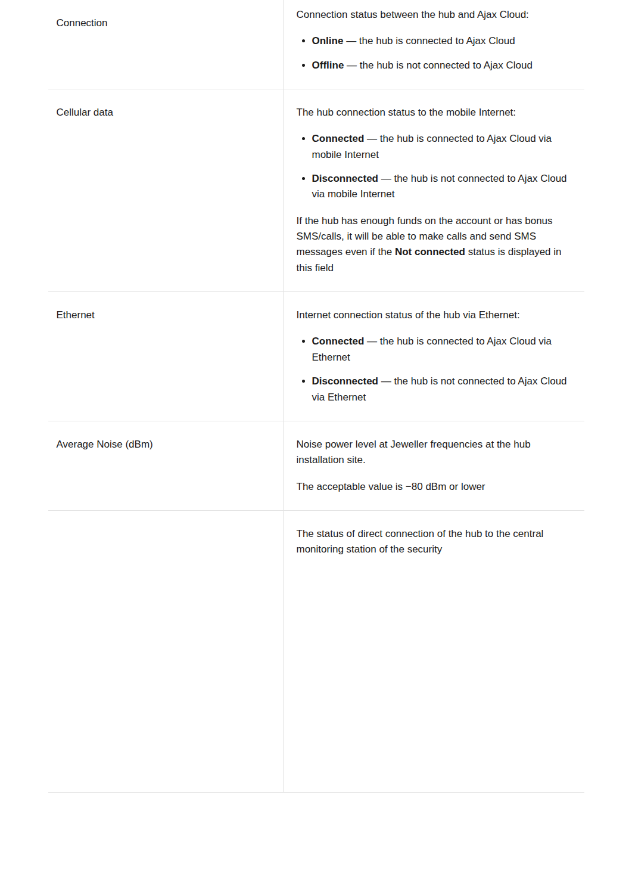| Connection | Connection status between the hub and Ajax Cloud: Online — the hub is connected to Ajax Cloud Offline — the hub is not connected to Ajax Cloud |
| Cellular data | The hub connection status to the mobile Internet: Connected — the hub is connected to Ajax Cloud via mobile Internet Disconnected — the hub is not connected to Ajax Cloud via mobile Internet If the hub has enough funds on the account or has bonus SMS/calls, it will be able to make calls and send SMS messages even if the Not connected status is displayed in this field |
| Ethernet | Internet connection status of the hub via Ethernet: Connected — the hub is connected to Ajax Cloud via Ethernet Disconnected — the hub is not connected to Ajax Cloud via Ethernet |
| Average Noise (dBm) | Noise power level at Jeweller frequencies at the hub installation site. The acceptable value is −80 dBm or lower |
| | The status of direct connection of the hub to the central monitoring station of the security |